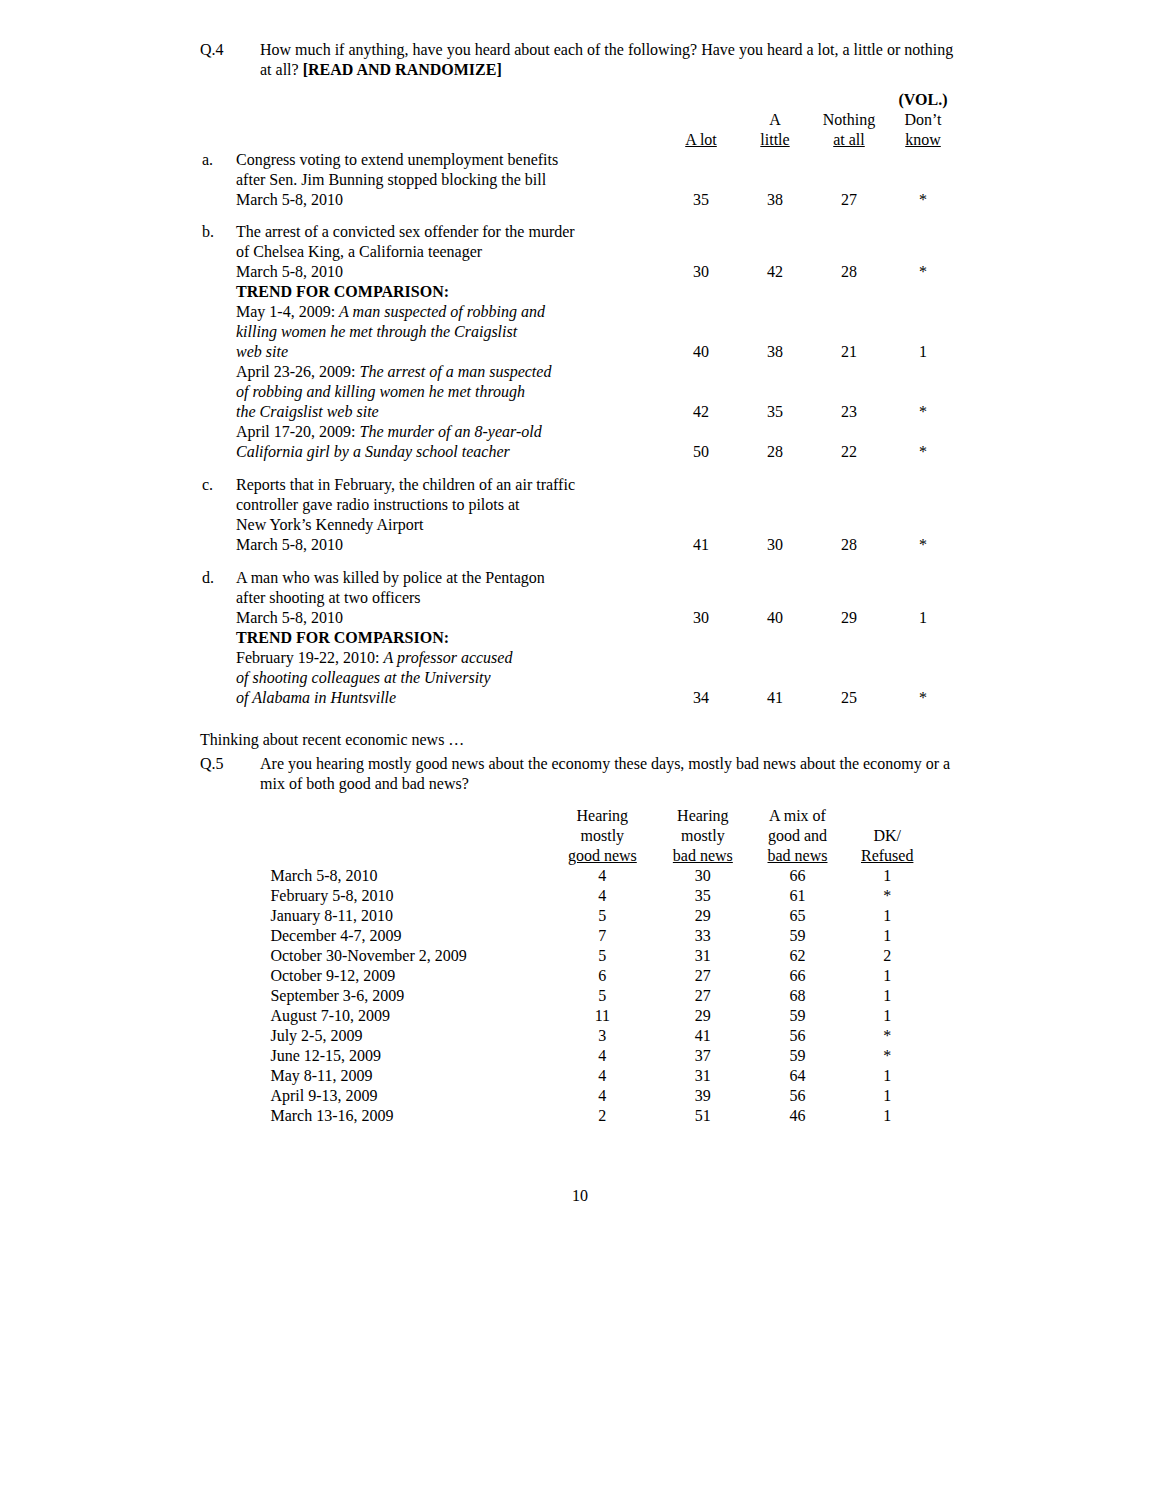Q.4
How much if anything, have you heard about each of the following? Have you heard a lot, a little or nothing at all? [READ AND RANDOMIZE]
| | | | | | (VOL.) |
| --- | --- | --- | --- | --- | --- |
| | | | A | Nothing | Don’t |
| | | A lot | little | at all | know |
| a. | Congress voting to extend unemployment benefits | | | | |
| | after Sen. Jim Bunning stopped blocking the bill | | | | |
| | March 5-8, 2010 | 35 | 38 | 27 | * |
| b. | The arrest of a convicted sex offender for the murder | | | | |
| | of Chelsea King, a California teenager | | | | |
| | March 5-8, 2010 | 30 | 42 | 28 | * |
| | TREND FOR COMPARISON: | | | | |
| | May 1-4, 2009: A man suspected of robbing and | | | | |
| | killing women he met through the Craigslist | | | | |
| | web site | 40 | 38 | 21 | 1 |
| | April 23-26, 2009: The arrest of a man suspected | | | | |
| | of robbing and killing women he met through | | | | |
| | the Craigslist web site | 42 | 35 | 23 | * |
| | April 17-20, 2009: The murder of an 8-year-old | | | | |
| | California girl by a Sunday school teacher | 50 | 28 | 22 | * |
| c. | Reports that in February, the children of an air traffic | | | | |
| | controller gave radio instructions to pilots at | | | | |
| | New York’s Kennedy Airport | | | | |
| | March 5-8, 2010 | 41 | 30 | 28 | * |
| d. | A man who was killed by police at the Pentagon | | | | |
| | after shooting at two officers | | | | |
| | March 5-8, 2010 | 30 | 40 | 29 | 1 |
| | TREND FOR COMPARSION: | | | | |
| | February 19-22, 2010: A professor accused | | | | |
| | of shooting colleagues at the University | | | | |
| | of Alabama in Huntsville | 34 | 41 | 25 | * |
Thinking about recent economic news …
Q.5
Are you hearing mostly good news about the economy these days, mostly bad news about the economy or a mix of both good and bad news?
| | Hearing | Hearing | A mix of | |
| --- | --- | --- | --- | --- |
| | mostly | mostly | good and | DK/ |
| | good news | bad news | bad news | Refused |
| March 5-8, 2010 | 4 | 30 | 66 | 1 |
| February 5-8, 2010 | 4 | 35 | 61 | * |
| January 8-11, 2010 | 5 | 29 | 65 | 1 |
| December 4-7, 2009 | 7 | 33 | 59 | 1 |
| October 30-November 2, 2009 | 5 | 31 | 62 | 2 |
| October 9-12, 2009 | 6 | 27 | 66 | 1 |
| September 3-6, 2009 | 5 | 27 | 68 | 1 |
| August 7-10, 2009 | 11 | 29 | 59 | 1 |
| July 2-5, 2009 | 3 | 41 | 56 | * |
| June 12-15, 2009 | 4 | 37 | 59 | * |
| May 8-11, 2009 | 4 | 31 | 64 | 1 |
| April 9-13, 2009 | 4 | 39 | 56 | 1 |
| March 13-16, 2009 | 2 | 51 | 46 | 1 |
10